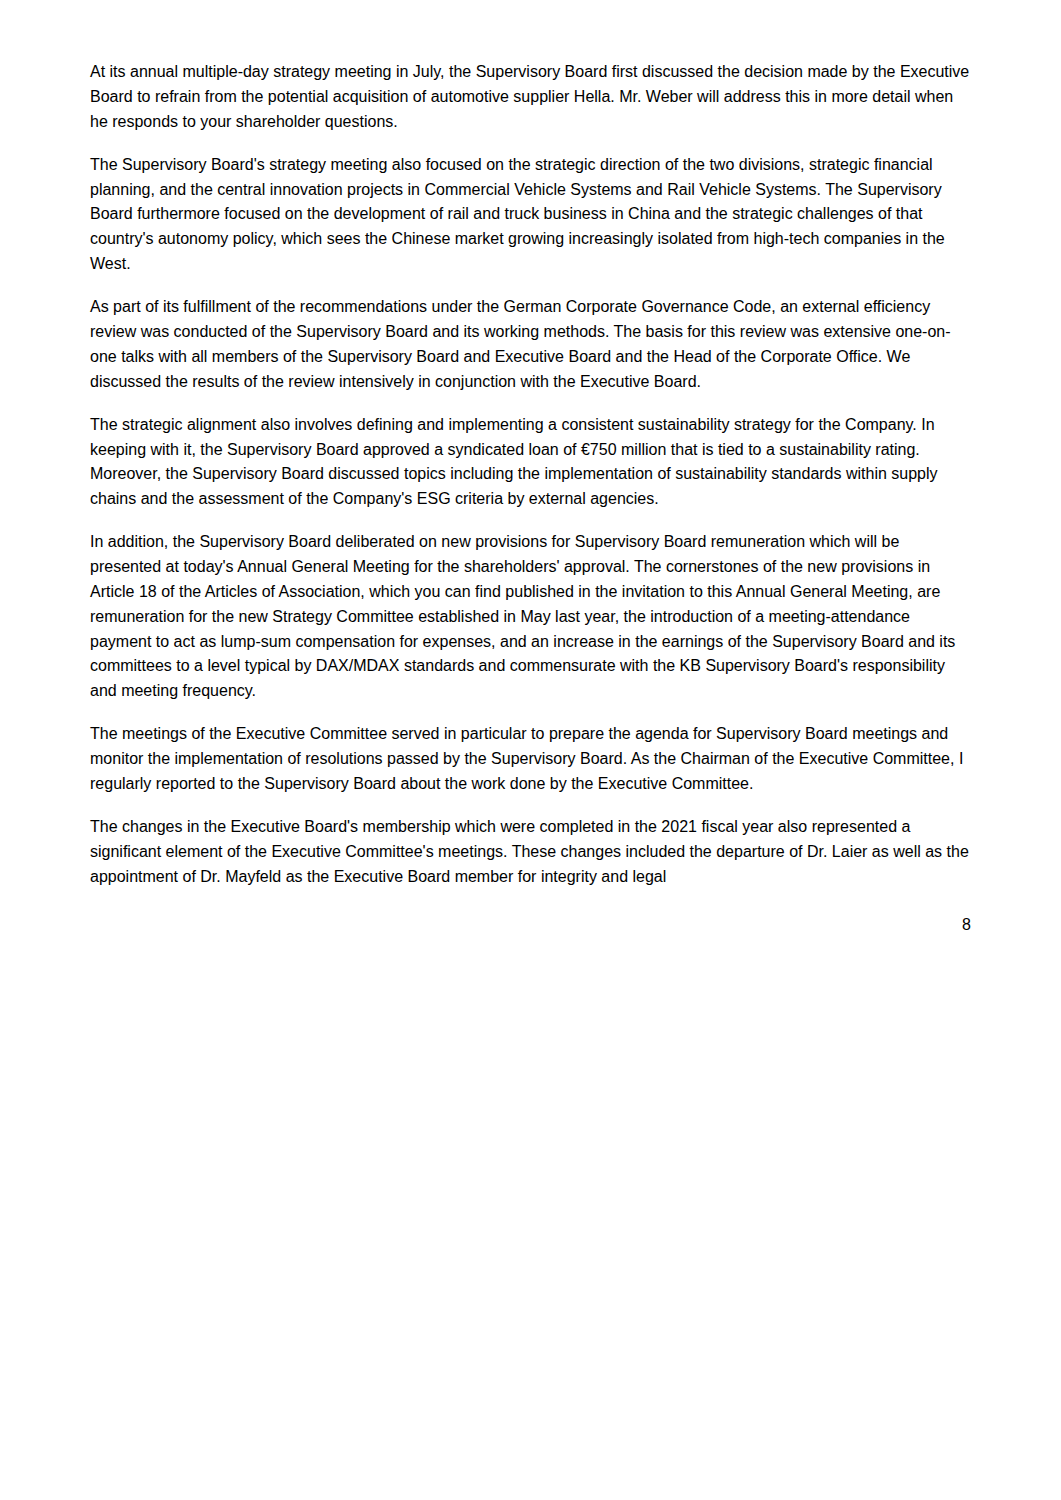At its annual multiple-day strategy meeting in July, the Supervisory Board first discussed the decision made by the Executive Board to refrain from the potential acquisition of automotive supplier Hella. Mr. Weber will address this in more detail when he responds to your shareholder questions.
The Supervisory Board's strategy meeting also focused on the strategic direction of the two divisions, strategic financial planning, and the central innovation projects in Commercial Vehicle Systems and Rail Vehicle Systems. The Supervisory Board furthermore focused on the development of rail and truck business in China and the strategic challenges of that country's autonomy policy, which sees the Chinese market growing increasingly isolated from high-tech companies in the West.
As part of its fulfillment of the recommendations under the German Corporate Governance Code, an external efficiency review was conducted of the Supervisory Board and its working methods. The basis for this review was extensive one-on-one talks with all members of the Supervisory Board and Executive Board and the Head of the Corporate Office. We discussed the results of the review intensively in conjunction with the Executive Board.
The strategic alignment also involves defining and implementing a consistent sustainability strategy for the Company. In keeping with it, the Supervisory Board approved a syndicated loan of €750 million that is tied to a sustainability rating. Moreover, the Supervisory Board discussed topics including the implementation of sustainability standards within supply chains and the assessment of the Company's ESG criteria by external agencies.
In addition, the Supervisory Board deliberated on new provisions for Supervisory Board remuneration which will be presented at today's Annual General Meeting for the shareholders' approval. The cornerstones of the new provisions in Article 18 of the Articles of Association, which you can find published in the invitation to this Annual General Meeting, are remuneration for the new Strategy Committee established in May last year, the introduction of a meeting-attendance payment to act as lump-sum compensation for expenses, and an increase in the earnings of the Supervisory Board and its committees to a level typical by DAX/MDAX standards and commensurate with the KB Supervisory Board's responsibility and meeting frequency.
The meetings of the Executive Committee served in particular to prepare the agenda for Supervisory Board meetings and monitor the implementation of resolutions passed by the Supervisory Board. As the Chairman of the Executive Committee, I regularly reported to the Supervisory Board about the work done by the Executive Committee.
The changes in the Executive Board's membership which were completed in the 2021 fiscal year also represented a significant element of the Executive Committee's meetings. These changes included the departure of Dr. Laier as well as the appointment of Dr. Mayfeld as the Executive Board member for integrity and legal
8